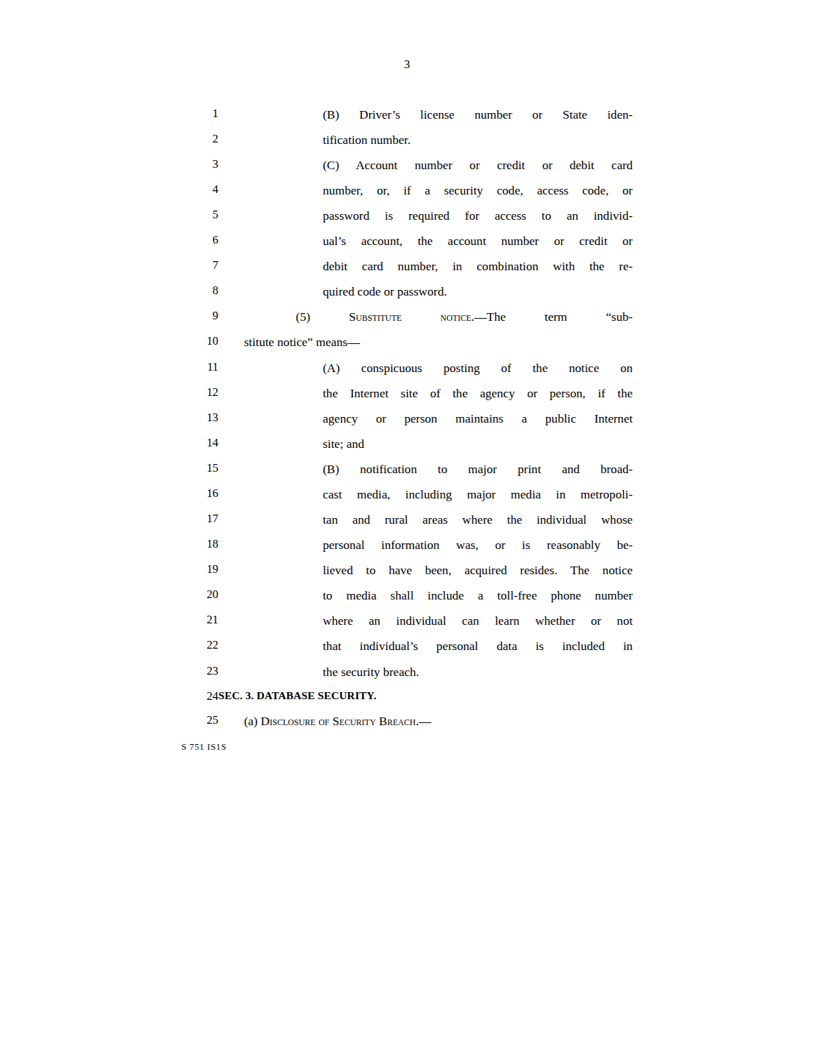3
| 1 | (B) Driver’s license number or State iden- |
| 2 | tification number. |
| 3 | (C) Account number or credit or debit card |
| 4 | number, or, if a security code, access code, or |
| 5 | password is required for access to an individ- |
| 6 | ual’s account, the account number or credit or |
| 7 | debit card number, in combination with the re- |
| 8 | quired code or password. |
| 9 | (5) Substitute notice .—The term “sub- |
| 10 | stitute notice” means— |
| 11 | (A) conspicuous posting of the notice on |
| 12 | the Internet site of the agency or person, if the |
| 13 | agency or person maintains a public Internet |
| 14 | site; and |
| 15 | (B) notification to major print and broad- |
| 16 | cast media, including major media in metropoli- |
| 17 | tan and rural areas where the individual whose |
| 18 | personal information was, or is reasonably be- |
| 19 | lieved to have been, acquired resides. The notice |
| 20 | to media shall include a toll-free phone number |
| 21 | where an individual can learn whether or not |
| 22 | that individual’s personal data is included in |
| 23 | the security breach. |
| 24 | SEC. 3. DATABASE SECURITY. |
| 25 | (a) Disclosure of Security Breach .— |
S 751 IS1S